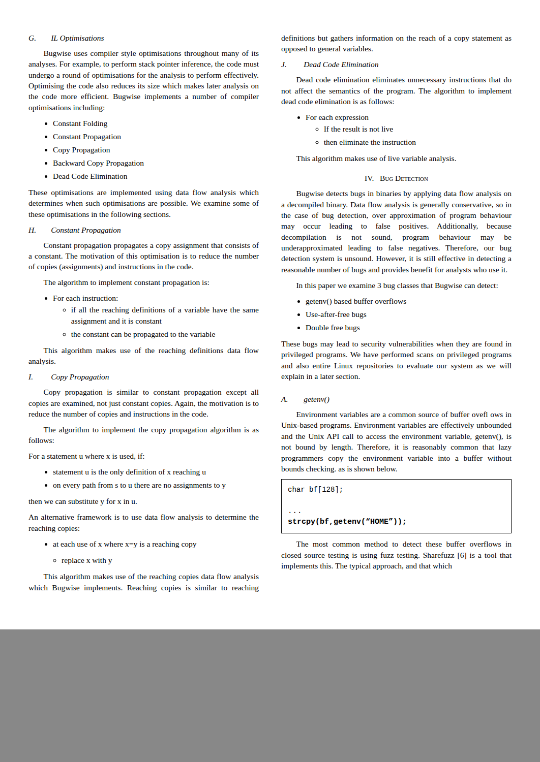G. IL Optimisations
Bugwise uses compiler style optimisations throughout many of its analyses. For example, to perform stack pointer inference, the code must undergo a round of optimisations for the analysis to perform effectively. Optimising the code also reduces its size which makes later analysis on the code more efficient. Bugwise implements a number of compiler optimisations including:
Constant Folding
Constant Propagation
Copy Propagation
Backward Copy Propagation
Dead Code Elimination
These optimisations are implemented using data flow analysis which determines when such optimisations are possible. We examine some of these optimisations in the following sections.
H. Constant Propagation
Constant propagation propagates a copy assignment that consists of a constant. The motivation of this optimisation is to reduce the number of copies (assignments) and instructions in the code.
The algorithm to implement constant propagation is:
For each instruction:
if all the reaching definitions of a variable have the same assignment and it is constant
the constant can be propagated to the variable
This algorithm makes use of the reaching definitions data flow analysis.
I. Copy Propagation
Copy propagation is similar to constant propagation except all copies are examined, not just constant copies. Again, the motivation is to reduce the number of copies and instructions in the code.
The algorithm to implement the copy propagation algorithm is as follows:
For a statement u where x is used, if:
statement u is the only definition of x reaching u
on every path from s to u there are no assignments to y
then we can substitute y for x in u.
An alternative framework is to use data flow analysis to determine the reaching copies:
at each use of x where x=y is a reaching copy
replace x with y
This algorithm makes use of the reaching copies data flow analysis which Bugwise implements. Reaching copies is similar to reaching definitions but gathers information on the reach of a copy statement as opposed to general variables.
J. Dead Code Elimination
Dead code elimination eliminates unnecessary instructions that do not affect the semantics of the program. The algorithm to implement dead code elimination is as follows:
For each expression
If the result is not live
then eliminate the instruction
This algorithm makes use of live variable analysis.
IV. Bug Detection
Bugwise detects bugs in binaries by applying data flow analysis on a decompiled binary. Data flow analysis is generally conservative, so in the case of bug detection, over approximation of program behaviour may occur leading to false positives. Additionally, because decompilation is not sound, program behaviour may be underapproximated leading to false negatives. Therefore, our bug detection system is unsound. However, it is still effective in detecting a reasonable number of bugs and provides benefit for analysts who use it.
In this paper we examine 3 bug classes that Bugwise can detect:
getenv() based buffer overflows
Use-after-free bugs
Double free bugs
These bugs may lead to security vulnerabilities when they are found in privileged programs. We have performed scans on privileged programs and also entire Linux repositories to evaluate our system as we will explain in a later section.
A. getenv()
Environment variables are a common source of buffer ovefl ows in Unix-based programs. Environment variables are effectively unbounded and the Unix API call to access the environment variable, getenv(), is not bound by length. Therefore, it is reasonably common that lazy programmers copy the environment variable into a buffer without bounds checking. as is shown below.
char bf[128];
...
strcpy(bf,getenv(“HOME”));
The most common method to detect these buffer overflows in closed source testing is using fuzz testing. Sharefuzz [6] is a tool that implements this. The typical approach, and that which